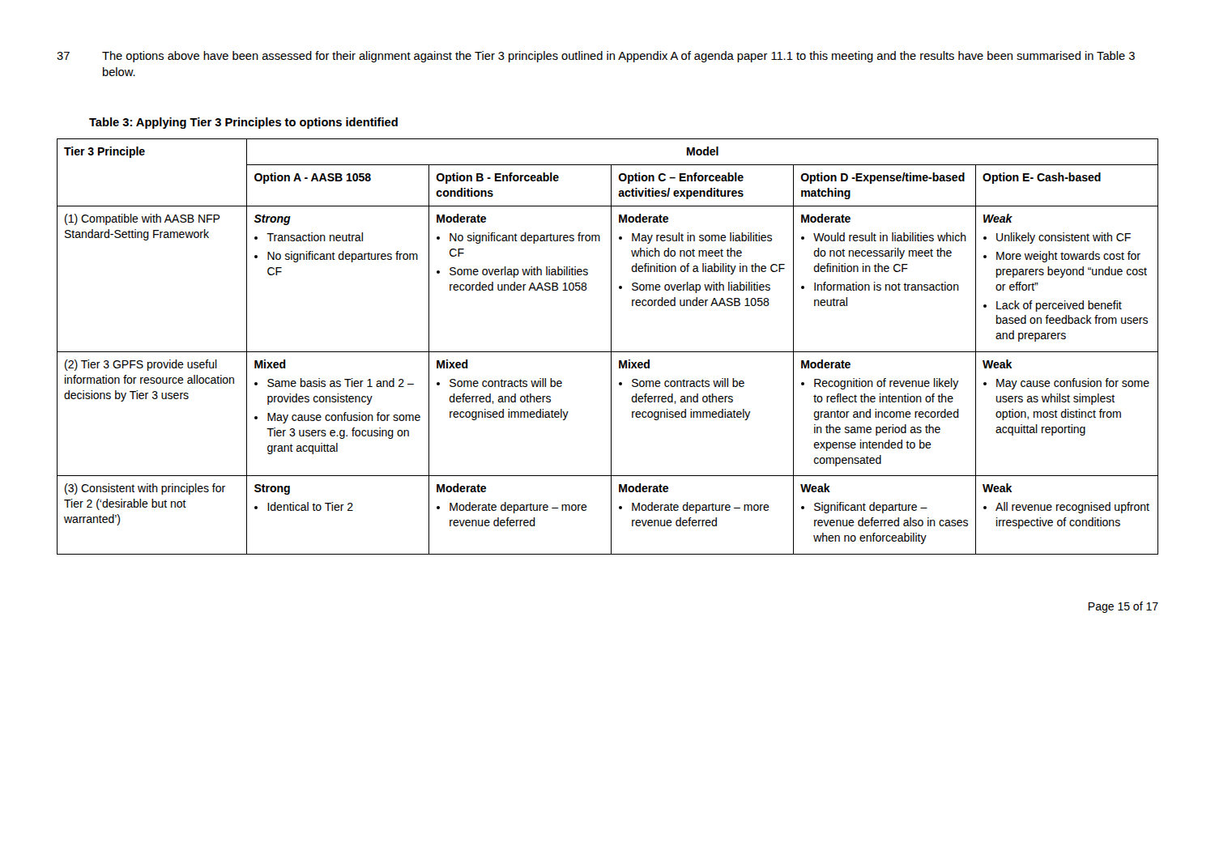37
The options above have been assessed for their alignment against the Tier 3 principles outlined in Appendix A of agenda paper 11.1 to this meeting and the results have been summarised in Table 3 below.
Table 3: Applying Tier 3 Principles to options identified
| Tier 3 Principle | Model |
| --- | --- |
| Option A - AASB 1058 | Option B - Enforceable conditions | Option C – Enforceable activities/ expenditures | Option D -Expense/time-based matching | Option E- Cash-based |
| (1) Compatible with AASB NFP Standard-Setting Framework | Strong Transaction neutral No significant departures from CF | Moderate No significant departures from CF Some overlap with liabilities recorded under AASB 1058 | Moderate May result in some liabilities which do not meet the definition of a liability in the CF Some overlap with liabilities recorded under AASB 1058 | Moderate Would result in liabilities which do not necessarily meet the definition in the CF Information is not transaction neutral | Weak Unlikely consistent with CF More weight towards cost for preparers beyond “undue cost or effort” Lack of perceived benefit based on feedback from users and preparers |
| (2) Tier 3 GPFS provide useful information for resource allocation decisions by Tier 3 users | Mixed Same basis as Tier 1 and 2 – provides consistency May cause confusion for some Tier 3 users e.g. focusing on grant acquittal | Mixed Some contracts will be deferred, and others recognised immediately | Mixed Some contracts will be deferred, and others recognised immediately | Moderate Recognition of revenue likely to reflect the intention of the grantor and income recorded in the same period as the expense intended to be compensated | Weak May cause confusion for some users as whilst simplest option, most distinct from acquittal reporting |
| (3) Consistent with principles for Tier 2 (‘desirable but not warranted’) | Strong Identical to Tier 2 | Moderate Moderate departure – more revenue deferred | Moderate Moderate departure – more revenue deferred | Weak Significant departure – revenue deferred also in cases when no enforceability | Weak All revenue recognised upfront irrespective of conditions |
Page 15 of 17